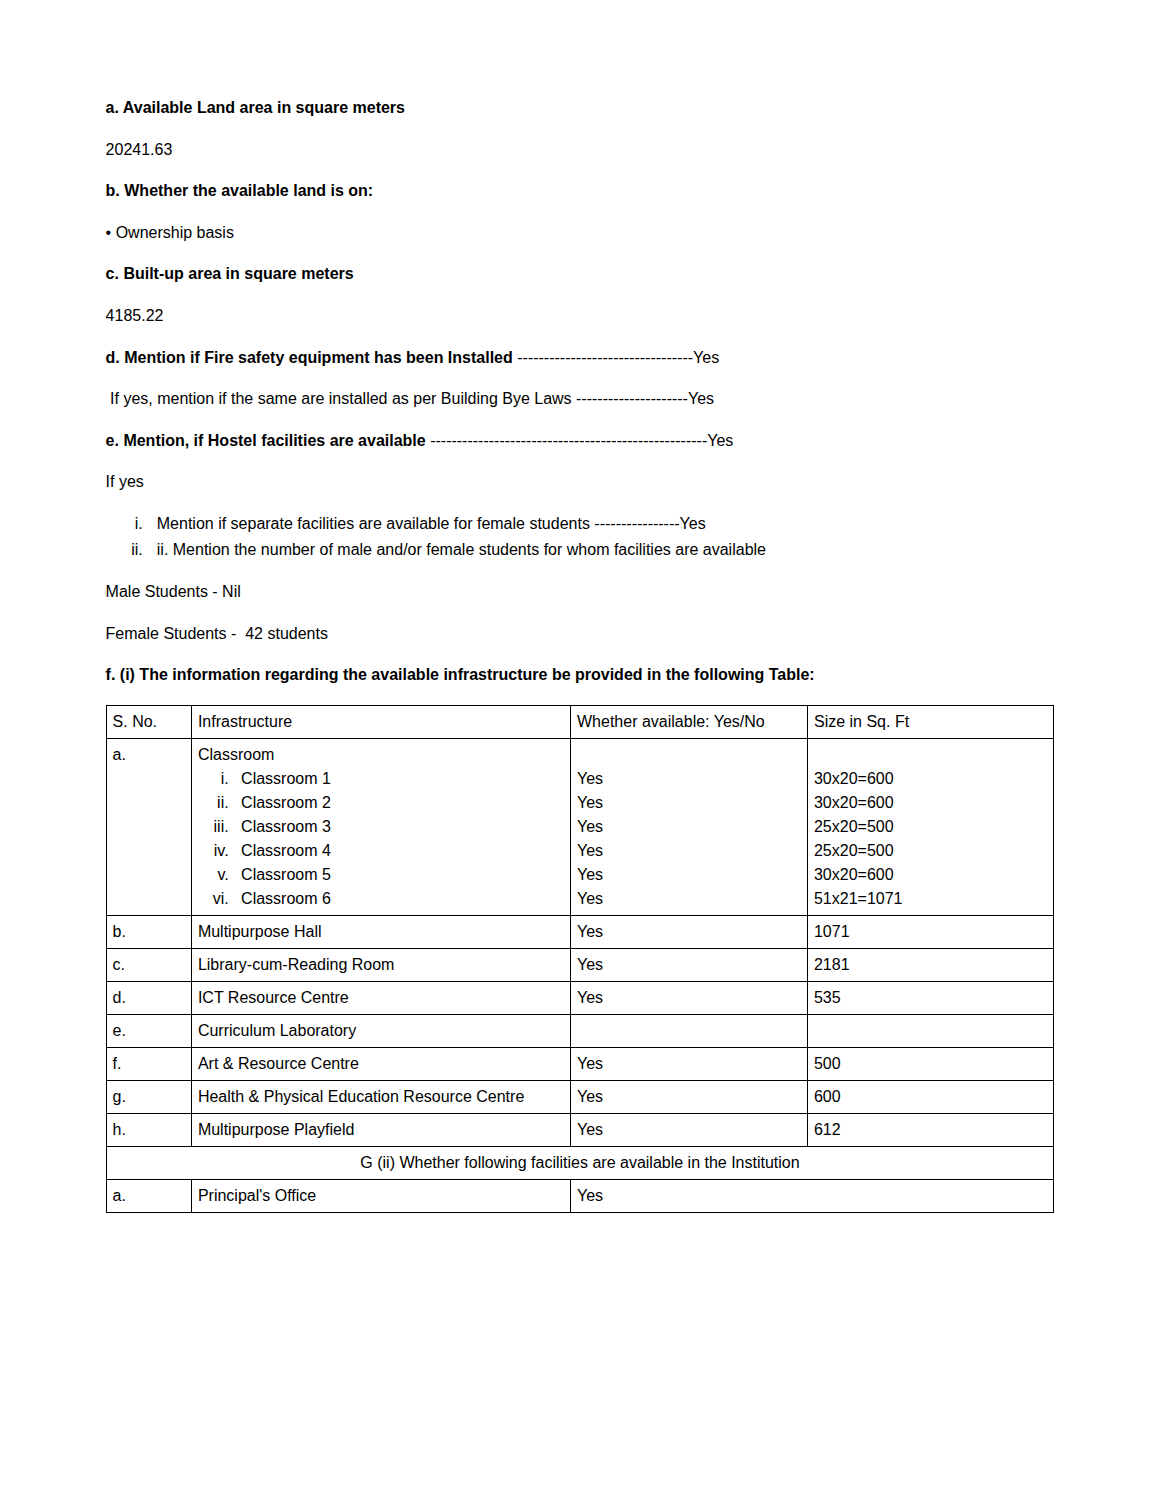a. Available Land area in square meters
20241.63
b. Whether the available land is on:
• Ownership basis
c. Built-up area in square meters
4185.22
d. Mention if Fire safety equipment has been Installed ---------------------------------Yes
If yes, mention if the same are installed as per Building Bye Laws ---------------------Yes
e. Mention, if Hostel facilities are available ----------------------------------------------------Yes
If yes
Mention if separate facilities are available for female students ----------------Yes
ii. Mention the number of male and/or female students for whom facilities are available
Male Students - Nil
Female Students - 42 students
f. (i) The information regarding the available infrastructure be provided in the following Table:
| S. No. | Infrastructure | Whether available: Yes/No | Size in Sq. Ft |
| --- | --- | --- | --- |
| a. | Classroom Classroom 1 Classroom 2 Classroom 3 Classroom 4 Classroom 5 Classroom 6 | Yes Yes Yes Yes Yes Yes | 30x20=600 30x20=600 25x20=500 25x20=500 30x20=600 51x21=1071 |
| b. | Multipurpose Hall | Yes | 1071 |
| c. | Library-cum-Reading Room | Yes | 2181 |
| d. | ICT Resource Centre | Yes | 535 |
| e. | Curriculum Laboratory | | |
| f. | Art & Resource Centre | Yes | 500 |
| g. | Health & Physical Education Resource Centre | Yes | 600 |
| h. | Multipurpose Playfield | Yes | 612 |
| G (ii) Whether following facilities are available in the Institution |
| a. | Principal's Office | Yes |